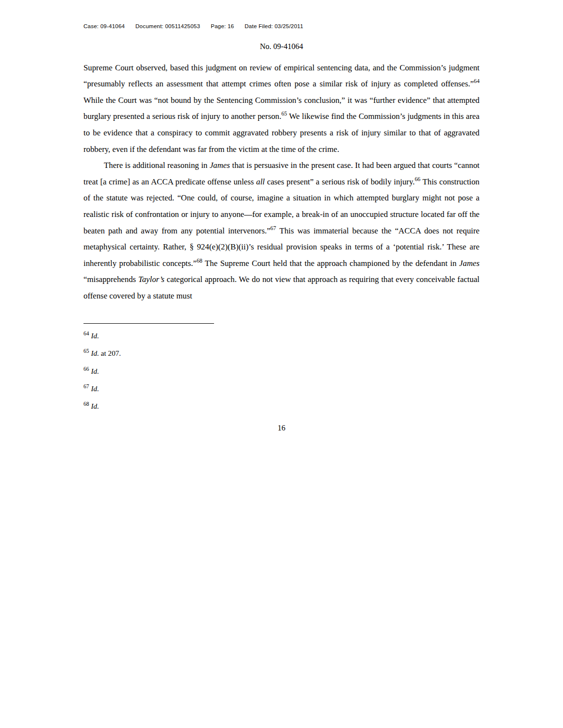Case: 09-41064 Document: 00511425053 Page: 16 Date Filed: 03/25/2011
No. 09-41064
Supreme Court observed, based this judgment on review of empirical sentencing data, and the Commission’s judgment “presumably reflects an assessment that attempt crimes often pose a similar risk of injury as completed offenses.”64 While the Court was “not bound by the Sentencing Commission’s conclusion,” it was “further evidence” that attempted burglary presented a serious risk of injury to another person.65 We likewise find the Commission’s judgments in this area to be evidence that a conspiracy to commit aggravated robbery presents a risk of injury similar to that of aggravated robbery, even if the defendant was far from the victim at the time of the crime.
There is additional reasoning in James that is persuasive in the present case. It had been argued that courts “cannot treat [a crime] as an ACCA predicate offense unless all cases present” a serious risk of bodily injury.66 This construction of the statute was rejected. “One could, of course, imagine a situation in which attempted burglary might not pose a realistic risk of confrontation or injury to anyone—for example, a break-in of an unoccupied structure located far off the beaten path and away from any potential intervenors.”67 This was immaterial because the “ACCA does not require metaphysical certainty. Rather, § 924(e)(2)(B)(ii)’s residual provision speaks in terms of a ‘potential risk.’ These are inherently probabilistic concepts.”68 The Supreme Court held that the approach championed by the defendant in James “misapprehends Taylor’s categorical approach. We do not view that approach as requiring that every conceivable factual offense covered by a statute must
64 Id.
65 Id. at 207.
66 Id.
67 Id.
68 Id.
16